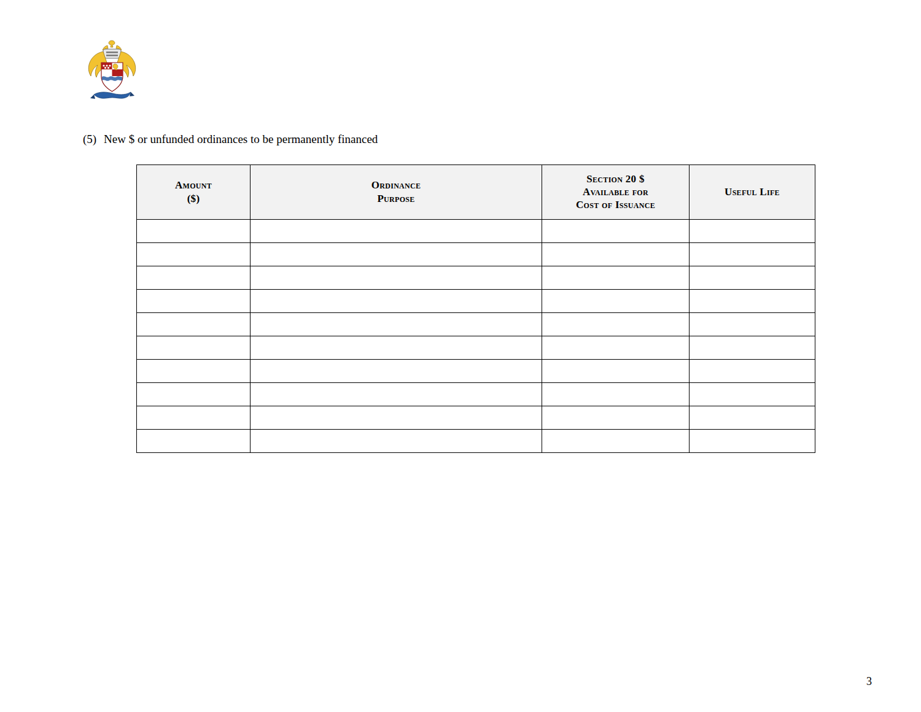(5) New $ or unfunded ordinances to be permanently financed
| Amount ($) | Ordinance Purpose | Section 20 $ Available for Cost of Issuance | Useful Life |
| --- | --- | --- | --- |
3